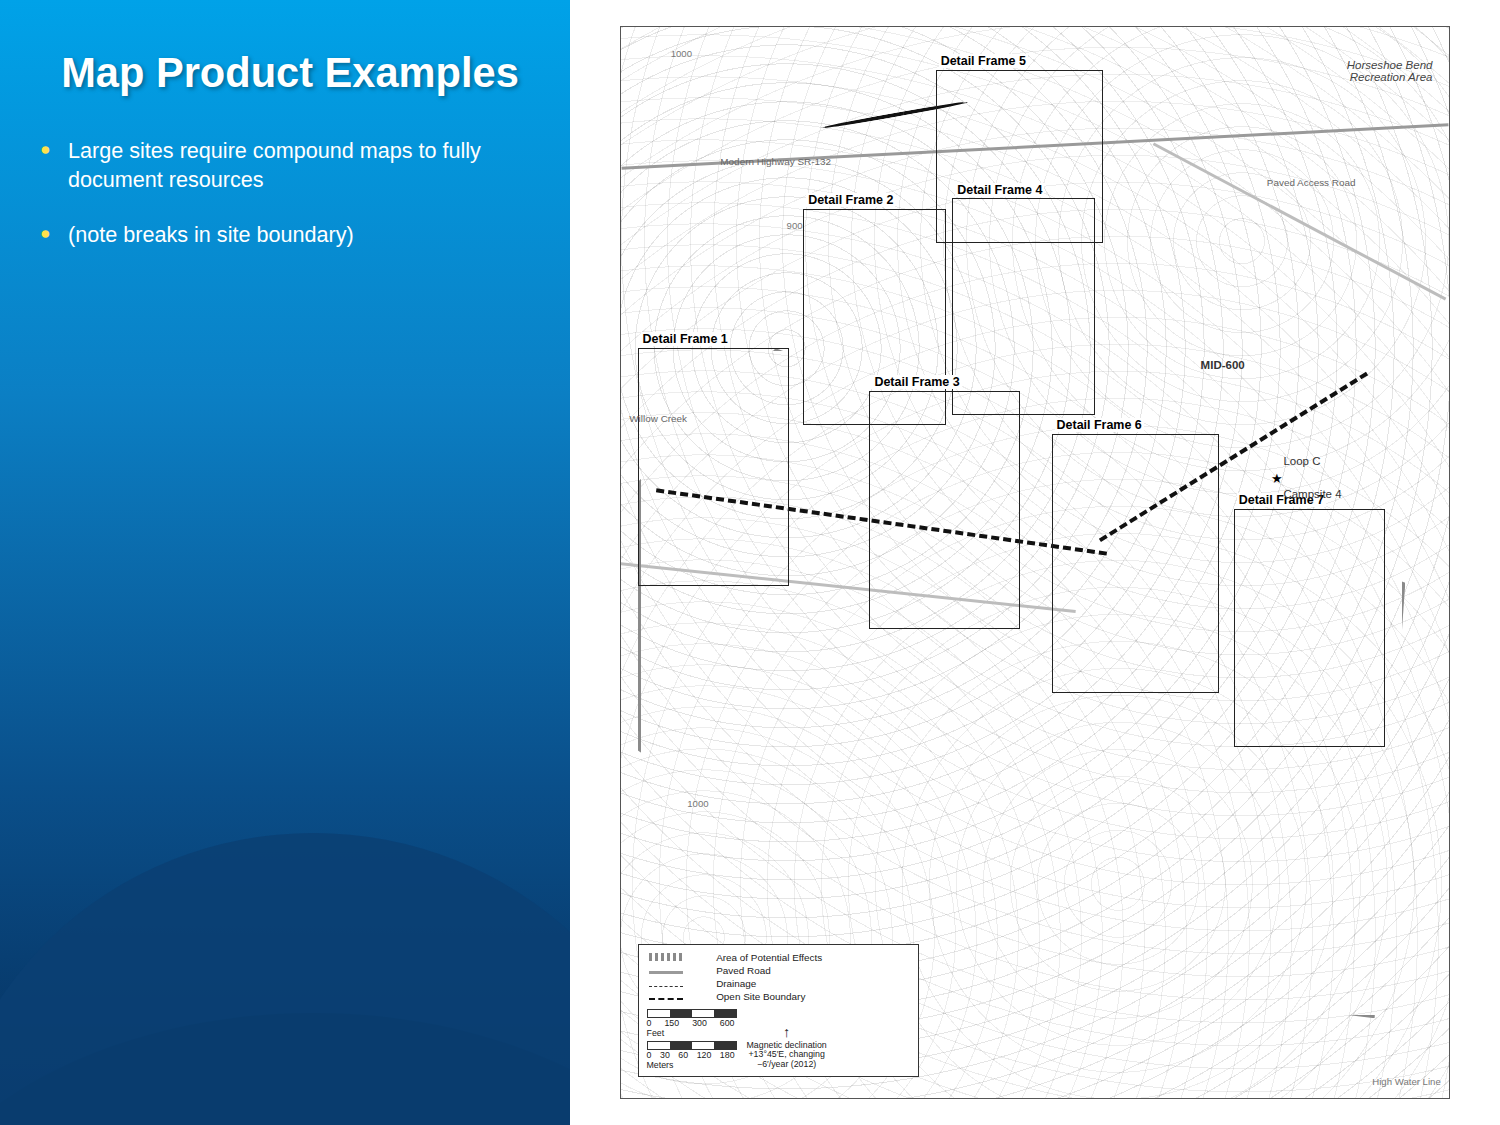Map Product Examples
Large sites require compound maps to fully document resources
(note breaks in site boundary)
Detail Frame 5
Detail Frame 2
Detail Frame 4
Detail Frame 1
Detail Frame 3
Detail Frame 6
Detail Frame 7
Horseshoe Bend
Recreation Area
MID-600
Loop C
Campsite 4
★
Modern Highway SR-132
Paved Access Road
Willow Creek
1000
1000
900
High Water Line
| | Area of Potential Effects |
| | Paved Road |
| | Drainage |
| | Open Site Boundary |
0150300600
Feet
03060120180
Meters
↑
Magnetic declination
+13°45′E, changing
−6′/year (2012)